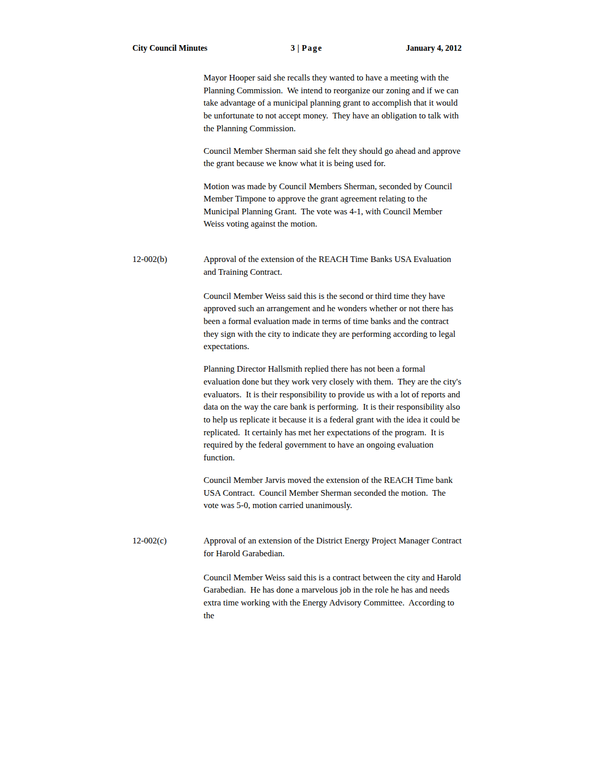City Council Minutes
3 | Page
January 4, 2012
Mayor Hooper said she recalls they wanted to have a meeting with the Planning Commission. We intend to reorganize our zoning and if we can take advantage of a municipal planning grant to accomplish that it would be unfortunate to not accept money. They have an obligation to talk with the Planning Commission.
Council Member Sherman said she felt they should go ahead and approve the grant because we know what it is being used for.
Motion was made by Council Members Sherman, seconded by Council Member Timpone to approve the grant agreement relating to the Municipal Planning Grant. The vote was 4-1, with Council Member Weiss voting against the motion.
12-002(b)
Approval of the extension of the REACH Time Banks USA Evaluation and Training Contract.
Council Member Weiss said this is the second or third time they have approved such an arrangement and he wonders whether or not there has been a formal evaluation made in terms of time banks and the contract they sign with the city to indicate they are performing according to legal expectations.
Planning Director Hallsmith replied there has not been a formal evaluation done but they work very closely with them. They are the city's evaluators. It is their responsibility to provide us with a lot of reports and data on the way the care bank is performing. It is their responsibility also to help us replicate it because it is a federal grant with the idea it could be replicated. It certainly has met her expectations of the program. It is required by the federal government to have an ongoing evaluation function.
Council Member Jarvis moved the extension of the REACH Time bank USA Contract. Council Member Sherman seconded the motion. The vote was 5-0, motion carried unanimously.
12-002(c)
Approval of an extension of the District Energy Project Manager Contract for Harold Garabedian.
Council Member Weiss said this is a contract between the city and Harold Garabedian. He has done a marvelous job in the role he has and needs extra time working with the Energy Advisory Committee. According to the